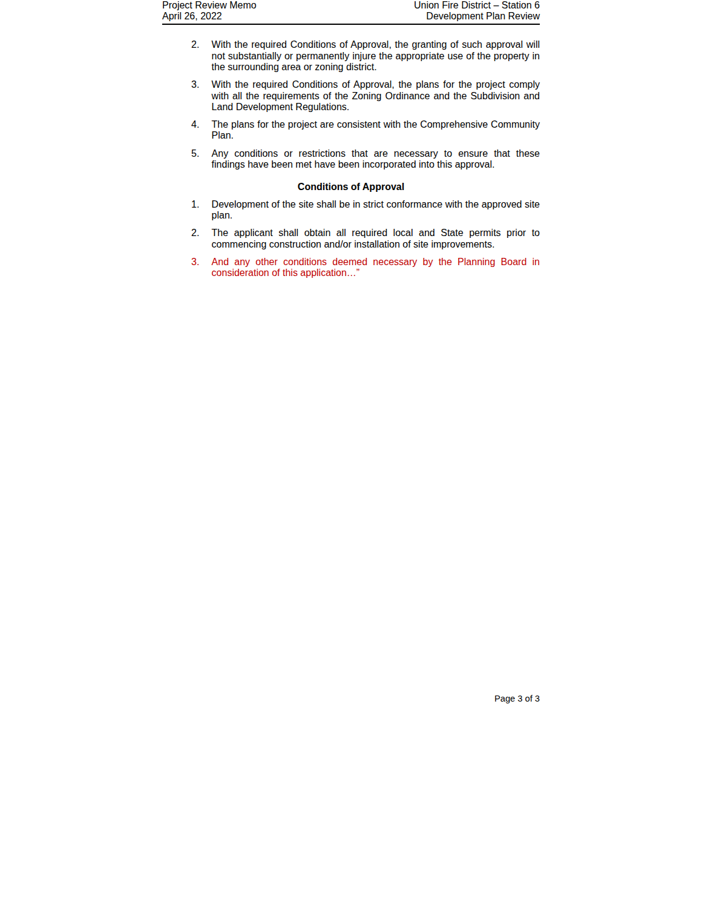| Project Review Memo | Union Fire District – Station 6 |
| April 26, 2022 | Development Plan Review |
With the required Conditions of Approval, the granting of such approval will not substantially or permanently injure the appropriate use of the property in the surrounding area or zoning district.
With the required Conditions of Approval, the plans for the project comply with all the requirements of the Zoning Ordinance and the Subdivision and Land Development Regulations.
The plans for the project are consistent with the Comprehensive Community Plan.
Any conditions or restrictions that are necessary to ensure that these findings have been met have been incorporated into this approval.
Conditions of Approval
Development of the site shall be in strict conformance with the approved site plan.
The applicant shall obtain all required local and State permits prior to commencing construction and/or installation of site improvements.
And any other conditions deemed necessary by the Planning Board in consideration of this application…”
Page 3 of 3